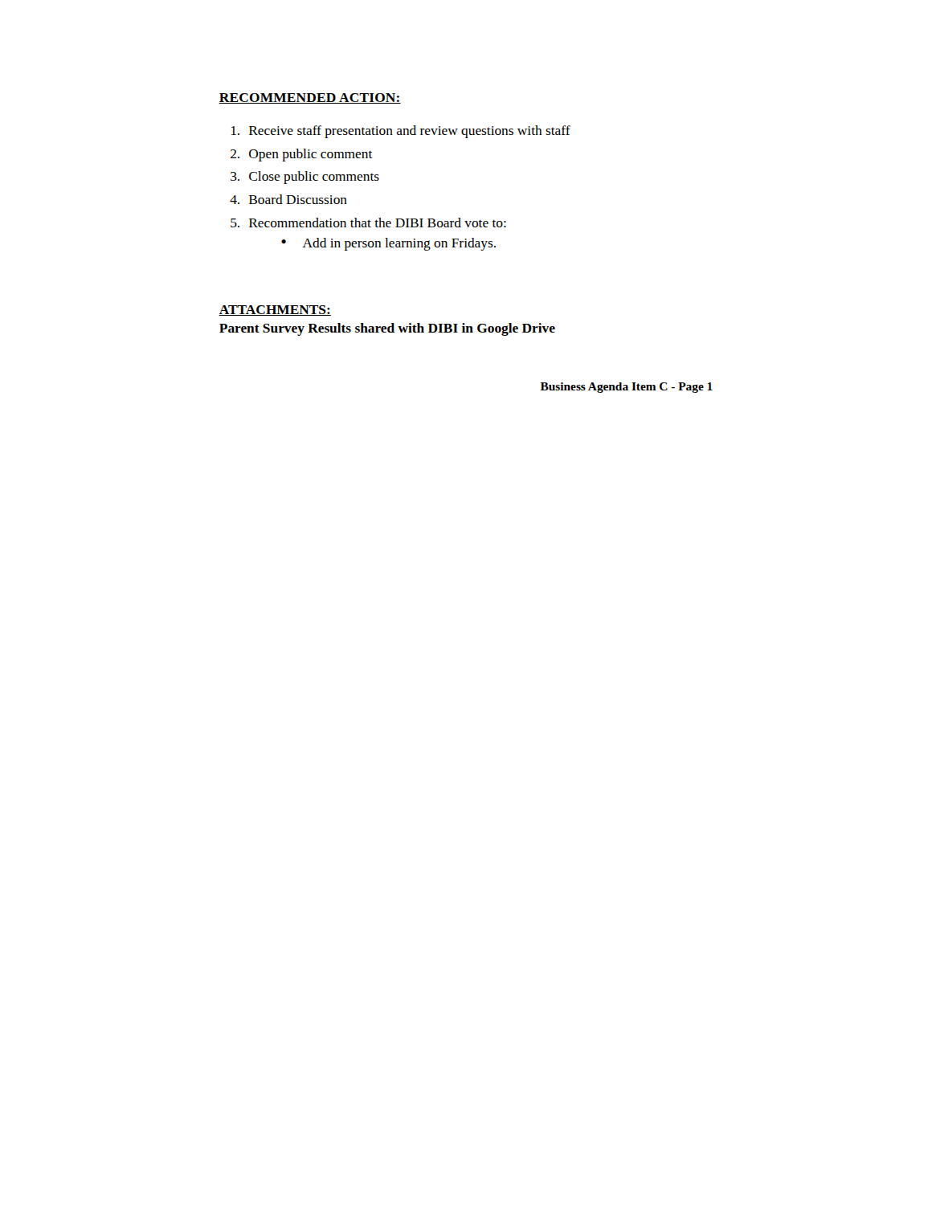RECOMMENDED ACTION:
Receive staff presentation and review questions with staff
Open public comment
Close public comments
Board Discussion
Recommendation that the DIBI Board vote to:
Add in person learning on Fridays.
ATTACHMENTS:
Parent Survey Results shared with DIBI in Google Drive
Business Agenda Item C - Page 1